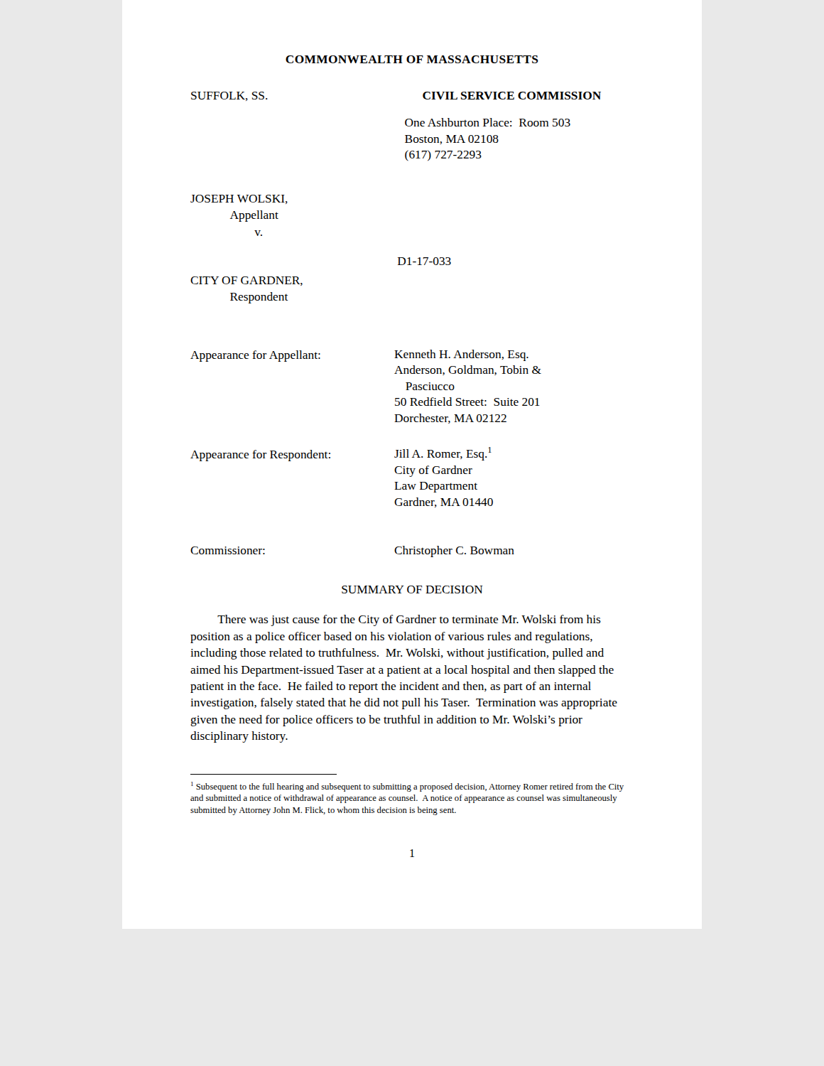COMMONWEALTH OF MASSACHUSETTS
SUFFOLK, SS.
CIVIL SERVICE COMMISSION
One Ashburton Place: Room 503
Boston, MA 02108
(617) 727-2293
JOSEPH WOLSKI,
Appellant
v.
D1-17-033
CITY OF GARDNER,
Respondent
Appearance for Appellant:
Kenneth H. Anderson, Esq.
Anderson, Goldman, Tobin &
Pasciucco 50 Redfield Street: Suite 201
Dorchester, MA 02122
Appearance for Respondent:
Jill A. Romer, Esq.1
City of Gardner
Law Department
Gardner, MA 01440
Commissioner:
Christopher C. Bowman
SUMMARY OF DECISION
There was just cause for the City of Gardner to terminate Mr. Wolski from his position as a police officer based on his violation of various rules and regulations, including those related to truthfulness. Mr. Wolski, without justification, pulled and aimed his Department-issued Taser at a patient at a local hospital and then slapped the patient in the face. He failed to report the incident and then, as part of an internal investigation, falsely stated that he did not pull his Taser. Termination was appropriate given the need for police officers to be truthful in addition to Mr. Wolski’s prior disciplinary history.
1 Subsequent to the full hearing and subsequent to submitting a proposed decision, Attorney Romer retired from the City and submitted a notice of withdrawal of appearance as counsel. A notice of appearance as counsel was simultaneously submitted by Attorney John M. Flick, to whom this decision is being sent.
1